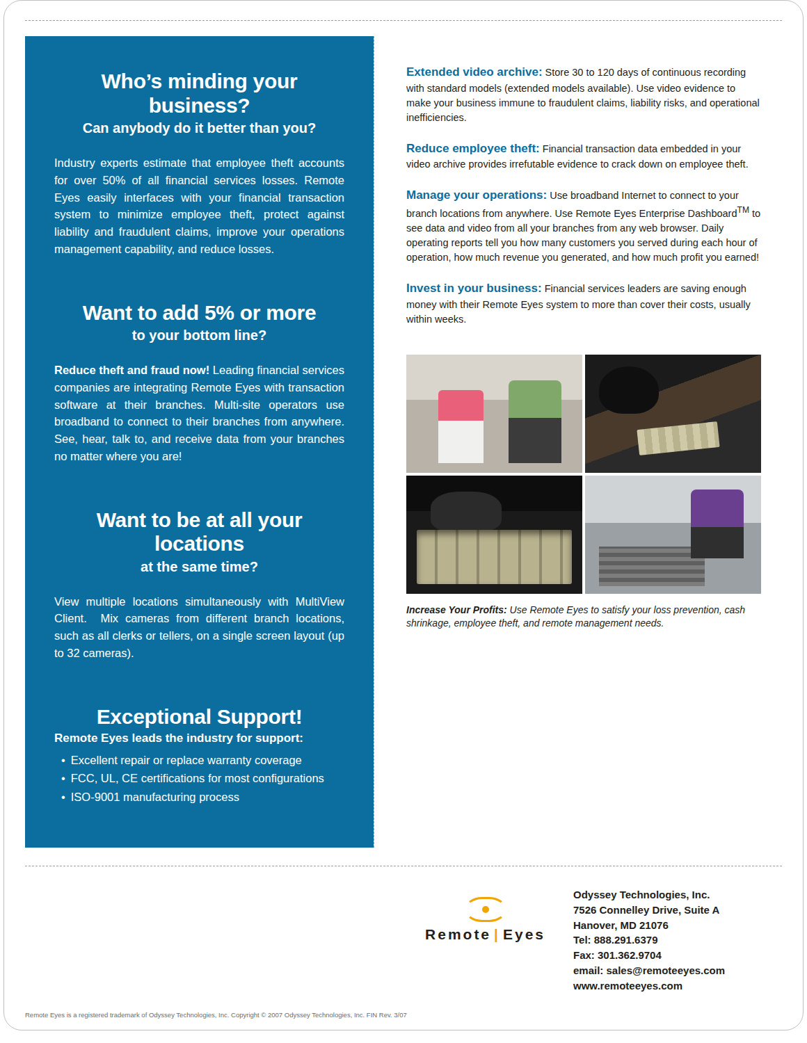Who’s minding your business?
Can anybody do it better than you?
Industry experts estimate that employee theft accounts for over 50% of all financial services losses. Remote Eyes easily interfaces with your financial transaction system to minimize employee theft, protect against liability and fraudulent claims, improve your operations management capability, and reduce losses.
Want to add 5% or more
to your bottom line?
Reduce theft and fraud now! Leading financial services companies are integrating Remote Eyes with transaction software at their branches. Multi-site operators use broadband to connect to their branches from anywhere. See, hear, talk to, and receive data from your branches no matter where you are!
Want to be at all your locations
at the same time?
View multiple locations simultaneously with MultiView Client. Mix cameras from different branch locations, such as all clerks or tellers, on a single screen layout (up to 32 cameras).
Exceptional Support!
Remote Eyes leads the industry for support:
Excellent repair or replace warranty coverage
FCC, UL, CE certifications for most configurations
ISO-9001 manufacturing process
Extended video archive: Store 30 to 120 days of continuous recording with standard models (extended models available). Use video evidence to make your business immune to fraudulent claims, liability risks, and operational inefficiencies.
Reduce employee theft: Financial transaction data embedded in your video archive provides irrefutable evidence to crack down on employee theft.
Manage your operations: Use broadband Internet to connect to your branch locations from anywhere. Use Remote Eyes Enterprise DashboardTM to see data and video from all your branches from any web browser. Daily operating reports tell you how many customers you served during each hour of operation, how much revenue you generated, and how much profit you earned!
Invest in your business: Financial services leaders are saving enough money with their Remote Eyes system to more than cover their costs, usually within weeks.
Increase Your Profits: Use Remote Eyes to satisfy your loss prevention, cash shrinkage, employee theft, and remote management needs.
Remote|Eyes
Odyssey Technologies, Inc.
7526 Connelley Drive, Suite A
Hanover, MD 21076
Tel: 888.291.6379
Fax: 301.362.9704
email: sales@remoteeyes.com
www.remoteeyes.com
Remote Eyes is a registered trademark of Odyssey Technologies, Inc. Copyright © 2007 Odyssey Technologies, Inc. FIN Rev. 3/07